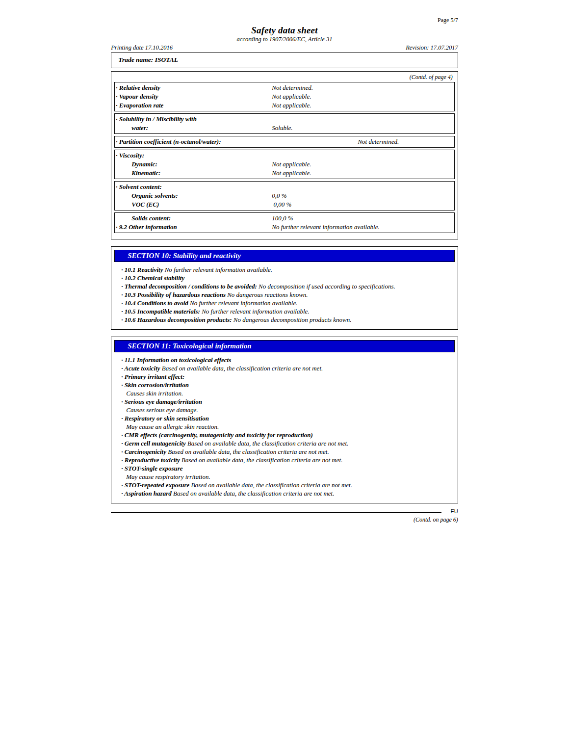Page 5/7
Safety data sheet
according to 1907/2006/EC, Article 31
Printing date 17.10.2016 Revision: 17.07.2017
Trade name: ISOTAL
(Contd. of page 4)
| · Relative density | Not determined. |
| · Vapour density | Not applicable. |
| · Evaporation rate | Not applicable. |
| · Solubility in / Miscibility with | |
| water: | Soluble. |
| · Partition coefficient (n-octanol/water): | Not determined. |
| · Viscosity: | |
| Dynamic: | Not applicable. |
| Kinematic: | Not applicable. |
| · Solvent content: | |
| Organic solvents: | 0,0 % |
| VOC (EC) | 0,00 % |
| Solids content: | 100,0 % |
| · 9.2 Other information | No further relevant information available. |
SECTION 10: Stability and reactivity
· 10.1 Reactivity No further relevant information available.
· 10.2 Chemical stability
· Thermal decomposition / conditions to be avoided: No decomposition if used according to specifications.
· 10.3 Possibility of hazardous reactions No dangerous reactions known.
· 10.4 Conditions to avoid No further relevant information available.
· 10.5 Incompatible materials: No further relevant information available.
· 10.6 Hazardous decomposition products: No dangerous decomposition products known.
SECTION 11: Toxicological information
· 11.1 Information on toxicological effects
· Acute toxicity Based on available data, the classification criteria are not met.
· Primary irritant effect:
· Skin corrosion/irritation
Causes skin irritation.
· Serious eye damage/irritation
Causes serious eye damage.
· Respiratory or skin sensitisation
May cause an allergic skin reaction.
· CMR effects (carcinogenity, mutagenicity and toxicity for reproduction)
· Germ cell mutagenicity Based on available data, the classification criteria are not met.
· Carcinogenicity Based on available data, the classification criteria are not met.
· Reproductive toxicity Based on available data, the classification criteria are not met.
· STOT-single exposure
May cause respiratory irritation.
· STOT-repeated exposure Based on available data, the classification criteria are not met.
· Aspiration hazard Based on available data, the classification criteria are not met.
EU
(Contd. on page 6)